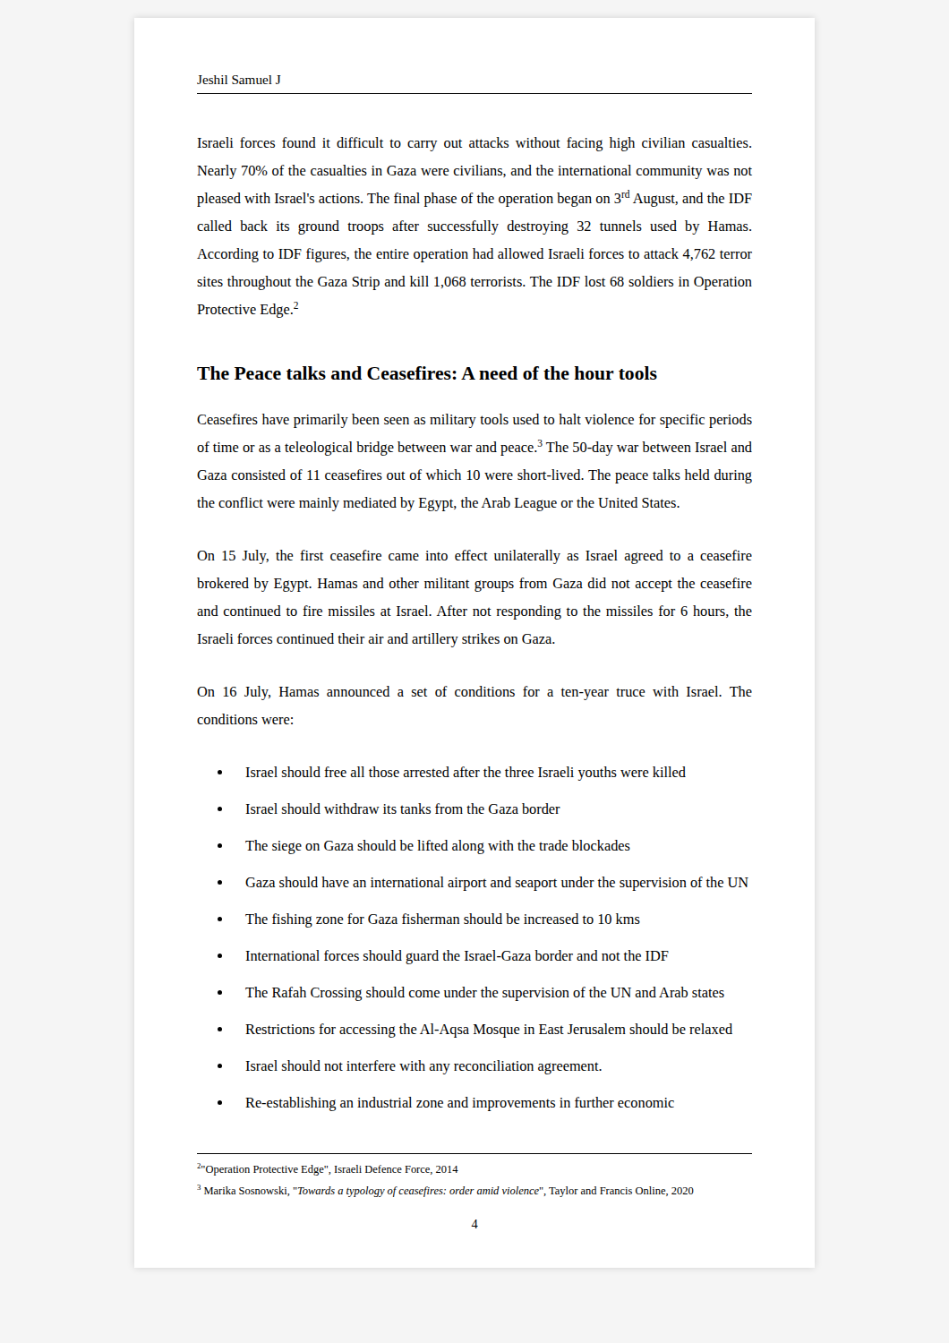Jeshil Samuel J
Israeli forces found it difficult to carry out attacks without facing high civilian casualties. Nearly 70% of the casualties in Gaza were civilians, and the international community was not pleased with Israel's actions. The final phase of the operation began on 3rd August, and the IDF called back its ground troops after successfully destroying 32 tunnels used by Hamas. According to IDF figures, the entire operation had allowed Israeli forces to attack 4,762 terror sites throughout the Gaza Strip and kill 1,068 terrorists. The IDF lost 68 soldiers in Operation Protective Edge.2
The Peace talks and Ceasefires: A need of the hour tools
Ceasefires have primarily been seen as military tools used to halt violence for specific periods of time or as a teleological bridge between war and peace.3 The 50-day war between Israel and Gaza consisted of 11 ceasefires out of which 10 were short-lived. The peace talks held during the conflict were mainly mediated by Egypt, the Arab League or the United States.
On 15 July, the first ceasefire came into effect unilaterally as Israel agreed to a ceasefire brokered by Egypt. Hamas and other militant groups from Gaza did not accept the ceasefire and continued to fire missiles at Israel. After not responding to the missiles for 6 hours, the Israeli forces continued their air and artillery strikes on Gaza.
On 16 July, Hamas announced a set of conditions for a ten-year truce with Israel. The conditions were:
Israel should free all those arrested after the three Israeli youths were killed
Israel should withdraw its tanks from the Gaza border
The siege on Gaza should be lifted along with the trade blockades
Gaza should have an international airport and seaport under the supervision of the UN
The fishing zone for Gaza fisherman should be increased to 10 kms
International forces should guard the Israel-Gaza border and not the IDF
The Rafah Crossing should come under the supervision of the UN and Arab states
Restrictions for accessing the Al-Aqsa Mosque in East Jerusalem should be relaxed
Israel should not interfere with any reconciliation agreement.
Re-establishing an industrial zone and improvements in further economic
2"Operation Protective Edge", Israeli Defence Force, 2014
3 Marika Sosnowski, "Towards a typology of ceasefires: order amid violence", Taylor and Francis Online, 2020
4